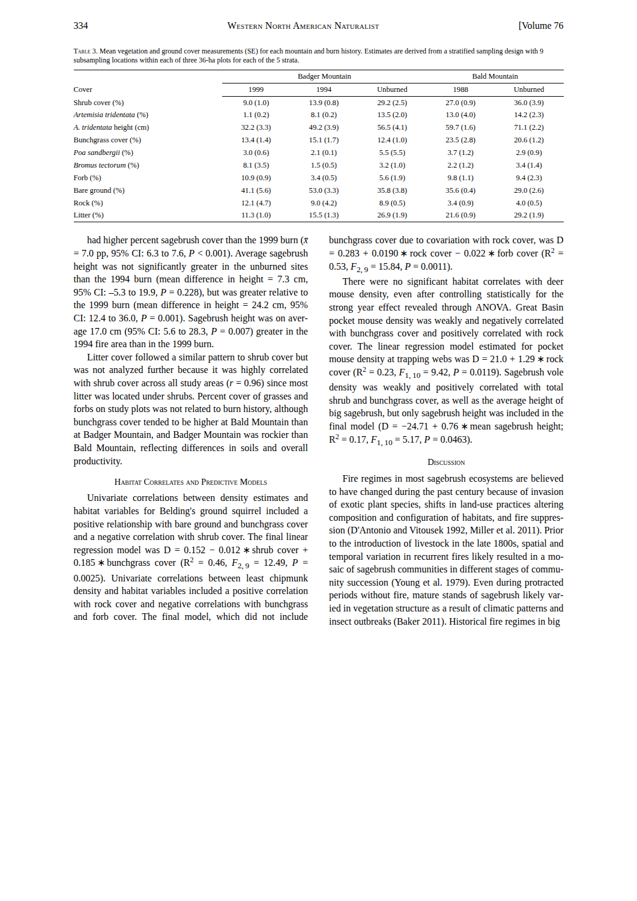334 Western North American Naturalist [Volume 76
Table 3. Mean vegetation and ground cover measurements (SE) for each mountain and burn history. Estimates are derived from a stratified sampling design with 9 subsampling locations within each of three 36-ha plots for each of the 5 strata.
| Cover | Badger Mountain | Bald Mountain |
| --- | --- | --- |
| 1999 | 1994 | Unburned | 1988 | Unburned |
| Shrub cover (%) | 9.0 (1.0) | 13.9 (0.8) | 29.2 (2.5) | 27.0 (0.9) | 36.0 (3.9) |
| Artemisia tridentata (%) | 1.1 (0.2) | 8.1 (0.2) | 13.5 (2.0) | 13.0 (4.0) | 14.2 (2.3) |
| A. tridentata height (cm) | 32.2 (3.3) | 49.2 (3.9) | 56.5 (4.1) | 59.7 (1.6) | 71.1 (2.2) |
| Bunchgrass cover (%) | 13.4 (1.4) | 15.1 (1.7) | 12.4 (1.0) | 23.5 (2.8) | 20.6 (1.2) |
| Poa sandbergii (%) | 3.0 (0.6) | 2.1 (0.1) | 5.5 (5.5) | 3.7 (1.2) | 2.9 (0.9) |
| Bromus tectorum (%) | 8.1 (3.5) | 1.5 (0.5) | 3.2 (1.0) | 2.2 (1.2) | 3.4 (1.4) |
| Forb (%) | 10.9 (0.9) | 3.4 (0.5) | 5.6 (1.9) | 9.8 (1.1) | 9.4 (2.3) |
| Bare ground (%) | 41.1 (5.6) | 53.0 (3.3) | 35.8 (3.8) | 35.6 (0.4) | 29.0 (2.6) |
| Rock (%) | 12.1 (4.7) | 9.0 (4.2) | 8.9 (0.5) | 3.4 (0.9) | 4.0 (0.5) |
| Litter (%) | 11.3 (1.0) | 15.5 (1.3) | 26.9 (1.9) | 21.6 (0.9) | 29.2 (1.9) |
had higher percent sagebrush cover than the 1999 burn (x̄ = 7.0 pp, 95% CI: 6.3 to 7.6, P < 0.001). Average sagebrush height was not significantly greater in the unburned sites than the 1994 burn (mean difference in height = 7.3 cm, 95% CI: –5.3 to 19.9, P = 0.228), but was greater relative to the 1999 burn (mean difference in height = 24.2 cm, 95% CI: 12.4 to 36.0, P = 0.001). Sagebrush height was on average 17.0 cm (95% CI: 5.6 to 28.3, P = 0.007) greater in the 1994 fire area than in the 1999 burn.
Litter cover followed a similar pattern to shrub cover but was not analyzed further because it was highly correlated with shrub cover across all study areas (r = 0.96) since most litter was located under shrubs. Percent cover of grasses and forbs on study plots was not related to burn history, although bunchgrass cover tended to be higher at Bald Mountain than at Badger Mountain, and Badger Mountain was rockier than Bald Mountain, reflecting differences in soils and overall productivity.
Habitat Correlates and Predictive Models
Univariate correlations between density estimates and habitat variables for Belding's ground squirrel included a positive relationship with bare ground and bunchgrass cover and a negative correlation with shrub cover. The final linear regression model was D = 0.152 − 0.012 ∗ shrub cover + 0.185 ∗ bunchgrass cover (R2 = 0.46, F2, 9 = 12.49, P = 0.0025). Univariate correlations between least chipmunk density and habitat variables included a positive correlation with rock cover and negative correlations with bunchgrass and forb cover. The final model, which did not include bunchgrass cover due to covariation with rock cover, was D = 0.283 + 0.0190 ∗ rock cover − 0.022 ∗ forb cover (R2 = 0.53, F2, 9 = 15.84, P = 0.0011).
There were no significant habitat correlates with deer mouse density, even after controlling statistically for the strong year effect revealed through ANOVA. Great Basin pocket mouse density was weakly and negatively correlated with bunchgrass cover and positively correlated with rock cover. The linear regression model estimated for pocket mouse density at trapping webs was D = 21.0 + 1.29 ∗ rock cover (R2 = 0.23, F1, 10 = 9.42, P = 0.0119). Sagebrush vole density was weakly and positively correlated with total shrub and bunchgrass cover, as well as the average height of big sagebrush, but only sagebrush height was included in the final model (D = −24.71 + 0.76 ∗ mean sagebrush height; R2 = 0.17, F1, 10 = 5.17, P = 0.0463).
Discussion
Fire regimes in most sagebrush ecosystems are believed to have changed during the past century because of invasion of exotic plant species, shifts in land-use practices altering composition and configuration of habitats, and fire suppression (D'Antonio and Vitousek 1992, Miller et al. 2011). Prior to the introduction of livestock in the late 1800s, spatial and temporal variation in recurrent fires likely resulted in a mosaic of sagebrush communities in different stages of community succession (Young et al. 1979). Even during protracted periods without fire, mature stands of sagebrush likely varied in vegetation structure as a result of climatic patterns and insect outbreaks (Baker 2011). Historical fire regimes in big